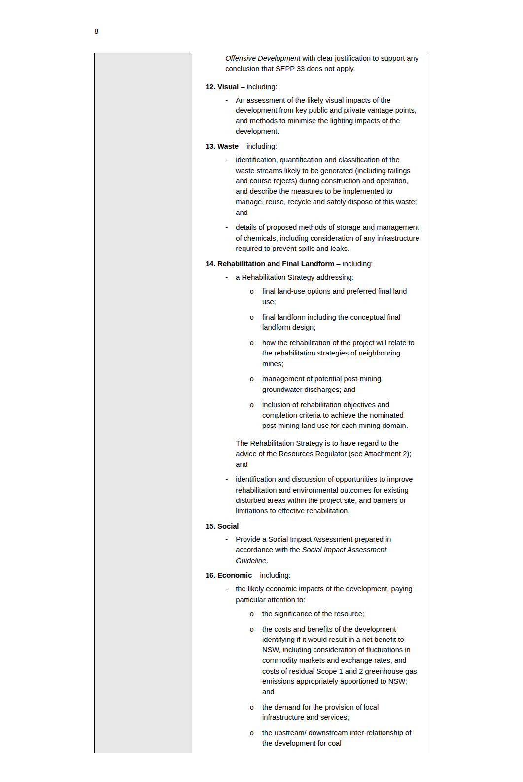8
Offensive Development with clear justification to support any conclusion that SEPP 33 does not apply.
12. Visual – including:
An assessment of the likely visual impacts of the development from key public and private vantage points, and methods to minimise the lighting impacts of the development.
13. Waste – including:
identification, quantification and classification of the waste streams likely to be generated (including tailings and course rejects) during construction and operation, and describe the measures to be implemented to manage, reuse, recycle and safely dispose of this waste; and
details of proposed methods of storage and management of chemicals, including consideration of any infrastructure required to prevent spills and leaks.
14. Rehabilitation and Final Landform – including:
a Rehabilitation Strategy addressing:
final land-use options and preferred final land use;
final landform including the conceptual final landform design;
how the rehabilitation of the project will relate to the rehabilitation strategies of neighbouring mines;
management of potential post-mining groundwater discharges; and
inclusion of rehabilitation objectives and completion criteria to achieve the nominated post-mining land use for each mining domain.
The Rehabilitation Strategy is to have regard to the advice of the Resources Regulator (see Attachment 2); and
identification and discussion of opportunities to improve rehabilitation and environmental outcomes for existing disturbed areas within the project site, and barriers or limitations to effective rehabilitation.
15. Social
Provide a Social Impact Assessment prepared in accordance with the Social Impact Assessment Guideline.
16. Economic – including:
the likely economic impacts of the development, paying particular attention to:
the significance of the resource;
the costs and benefits of the development identifying if it would result in a net benefit to NSW, including consideration of fluctuations in commodity markets and exchange rates, and costs of residual Scope 1 and 2 greenhouse gas emissions appropriately apportioned to NSW; and
the demand for the provision of local infrastructure and services;
the upstream/ downstream inter-relationship of the development for coal